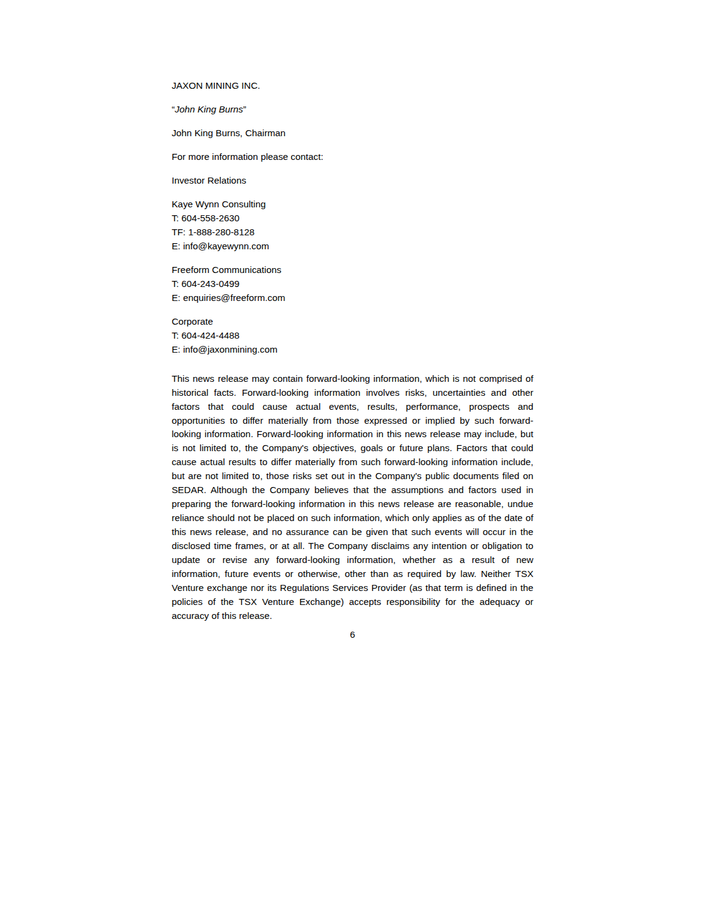JAXON MINING INC.
“John King Burns”
John King Burns, Chairman
For more information please contact:
Investor Relations
Kaye Wynn Consulting
T: 604-558-2630
TF: 1-888-280-8128
E: info@kayewynn.com
Freeform Communications
T: 604-243-0499
E: enquiries@freeform.com
Corporate
T: 604-424-4488
E: info@jaxonmining.com
This news release may contain forward-looking information, which is not comprised of historical facts. Forward-looking information involves risks, uncertainties and other factors that could cause actual events, results, performance, prospects and opportunities to differ materially from those expressed or implied by such forward-looking information. Forward-looking information in this news release may include, but is not limited to, the Company's objectives, goals or future plans. Factors that could cause actual results to differ materially from such forward-looking information include, but are not limited to, those risks set out in the Company's public documents filed on SEDAR. Although the Company believes that the assumptions and factors used in preparing the forward-looking information in this news release are reasonable, undue reliance should not be placed on such information, which only applies as of the date of this news release, and no assurance can be given that such events will occur in the disclosed time frames, or at all. The Company disclaims any intention or obligation to update or revise any forward-looking information, whether as a result of new information, future events or otherwise, other than as required by law. Neither TSX Venture exchange nor its Regulations Services Provider (as that term is defined in the policies of the TSX Venture Exchange) accepts responsibility for the adequacy or accuracy of this release.
6